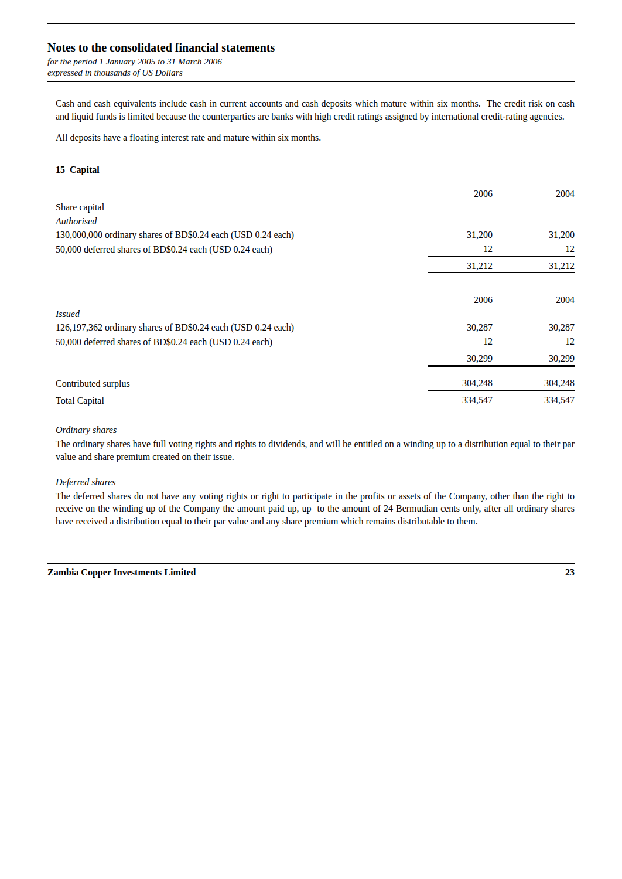Notes to the consolidated financial statements
for the period 1 January 2005 to 31 March 2006
expressed in thousands of US Dollars
Cash and cash equivalents include cash in current accounts and cash deposits which mature within six months. The credit risk on cash and liquid funds is limited because the counterparties are banks with high credit ratings assigned by international credit-rating agencies.
All deposits have a floating interest rate and mature within six months.
15 Capital
| | 2006 | 2004 |
| Share capital | | |
| Authorised | | |
| 130,000,000 ordinary shares of BD$0.24 each (USD 0.24 each) | 31,200 | 31,200 |
| 50,000 deferred shares of BD$0.24 each (USD 0.24 each) | 12 | 12 |
| | 31,212 | 31,212 |
| | 2006 | 2004 |
| Issued | | |
| 126,197,362 ordinary shares of BD$0.24 each (USD 0.24 each) | 30,287 | 30,287 |
| 50,000 deferred shares of BD$0.24 each (USD 0.24 each) | 12 | 12 |
| | 30,299 | 30,299 |
| Contributed surplus | 304,248 | 304,248 |
| Total Capital | 334,547 | 334,547 |
Ordinary shares
The ordinary shares have full voting rights and rights to dividends, and will be entitled on a winding up to a distribution equal to their par value and share premium created on their issue.
Deferred shares
The deferred shares do not have any voting rights or right to participate in the profits or assets of the Company, other than the right to receive on the winding up of the Company the amount paid up, up to the amount of 24 Bermudian cents only, after all ordinary shares have received a distribution equal to their par value and any share premium which remains distributable to them.
Zambia Copper Investments Limited 23